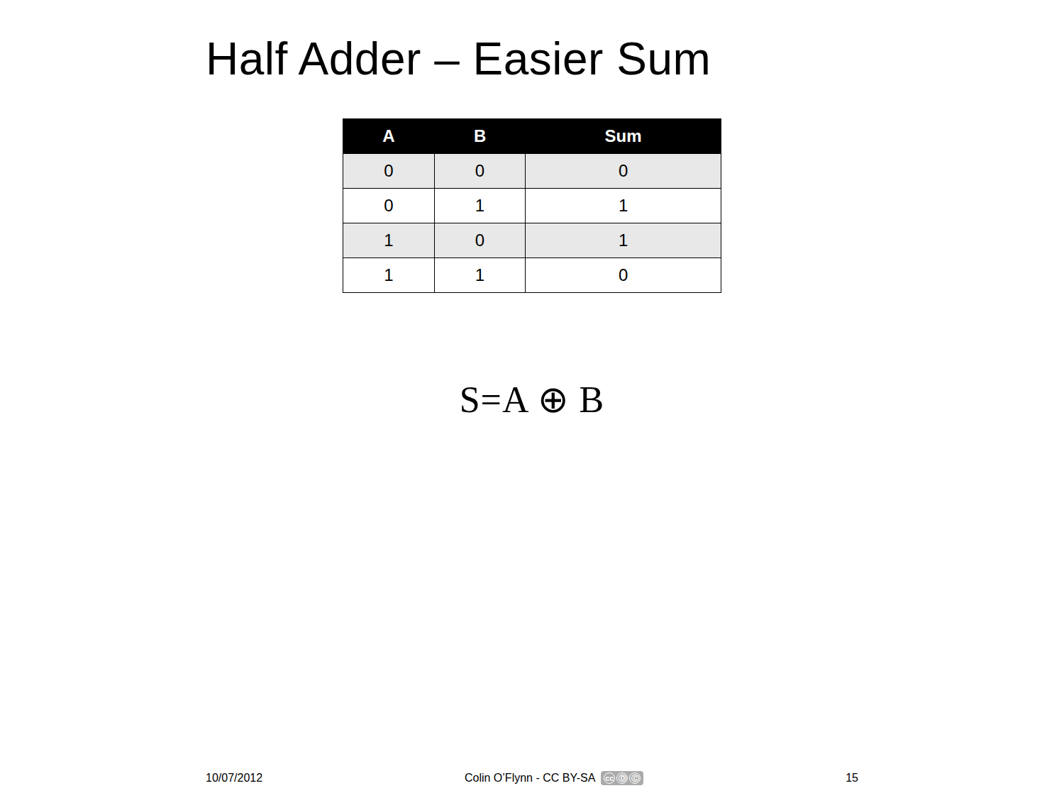Half Adder – Easier Sum
| A | B | Sum |
| --- | --- | --- |
| 0 | 0 | 0 |
| 0 | 1 | 1 |
| 1 | 0 | 1 |
| 1 | 1 | 0 |
S=A ⊕ B
10/07/2012
Colin O’Flynn - CC BY-SA ccⒹⒸ
15